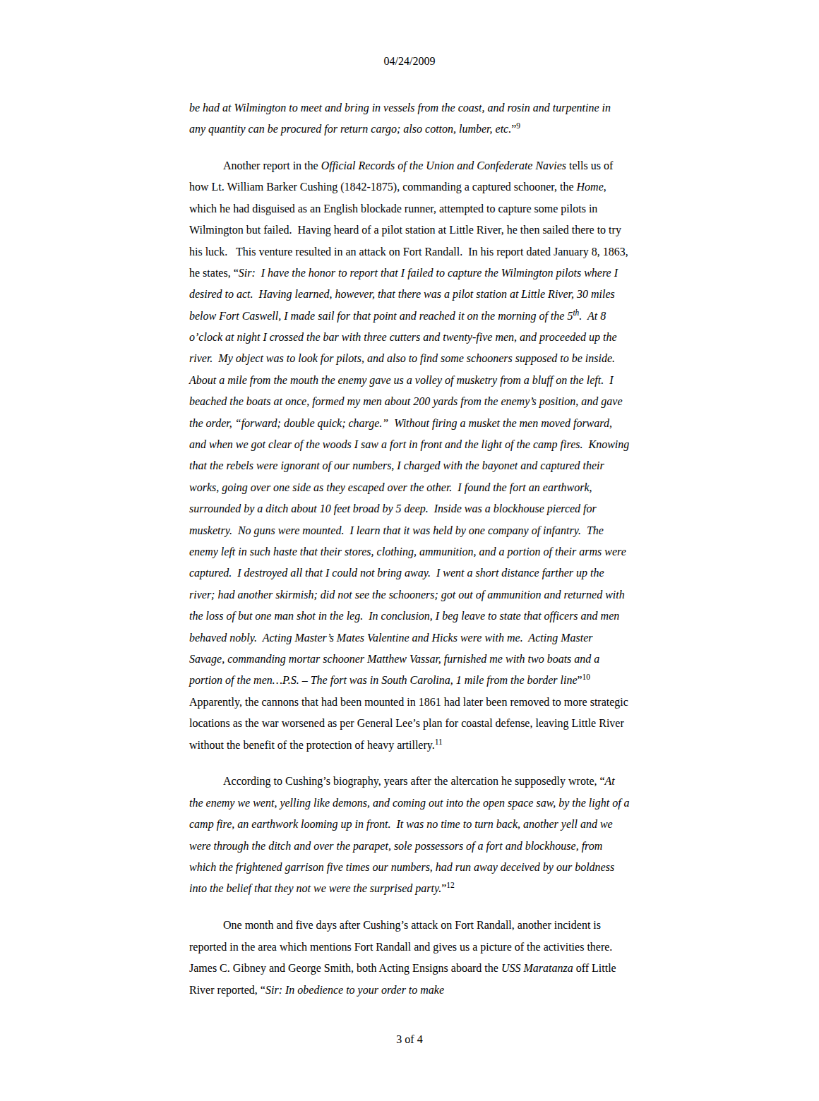04/24/2009
be had at Wilmington to meet and bring in vessels from the coast, and rosin and turpentine in any quantity can be procured for return cargo; also cotton, lumber, etc.”9
Another report in the Official Records of the Union and Confederate Navies tells us of how Lt. William Barker Cushing (1842-1875), commanding a captured schooner, the Home, which he had disguised as an English blockade runner, attempted to capture some pilots in Wilmington but failed. Having heard of a pilot station at Little River, he then sailed there to try his luck. This venture resulted in an attack on Fort Randall. In his report dated January 8, 1863, he states, “Sir: I have the honor to report that I failed to capture the Wilmington pilots where I desired to act. Having learned, however, that there was a pilot station at Little River, 30 miles below Fort Caswell, I made sail for that point and reached it on the morning of the 5th. At 8 o’clock at night I crossed the bar with three cutters and twenty-five men, and proceeded up the river. My object was to look for pilots, and also to find some schooners supposed to be inside. About a mile from the mouth the enemy gave us a volley of musketry from a bluff on the left. I beached the boats at once, formed my men about 200 yards from the enemy’s position, and gave the order, “forward; double quick; charge.” Without firing a musket the men moved forward, and when we got clear of the woods I saw a fort in front and the light of the camp fires. Knowing that the rebels were ignorant of our numbers, I charged with the bayonet and captured their works, going over one side as they escaped over the other. I found the fort an earthwork, surrounded by a ditch about 10 feet broad by 5 deep. Inside was a blockhouse pierced for musketry. No guns were mounted. I learn that it was held by one company of infantry. The enemy left in such haste that their stores, clothing, ammunition, and a portion of their arms were captured. I destroyed all that I could not bring away. I went a short distance farther up the river; had another skirmish; did not see the schooners; got out of ammunition and returned with the loss of but one man shot in the leg. In conclusion, I beg leave to state that officers and men behaved nobly. Acting Master’s Mates Valentine and Hicks were with me. Acting Master Savage, commanding mortar schooner Matthew Vassar, furnished me with two boats and a portion of the men…P.S. – The fort was in South Carolina, 1 mile from the border line”10 Apparently, the cannons that had been mounted in 1861 had later been removed to more strategic locations as the war worsened as per General Lee’s plan for coastal defense, leaving Little River without the benefit of the protection of heavy artillery.11
According to Cushing’s biography, years after the altercation he supposedly wrote, “At the enemy we went, yelling like demons, and coming out into the open space saw, by the light of a camp fire, an earthwork looming up in front. It was no time to turn back, another yell and we were through the ditch and over the parapet, sole possessors of a fort and blockhouse, from which the frightened garrison five times our numbers, had run away deceived by our boldness into the belief that they not we were the surprised party.”12
One month and five days after Cushing’s attack on Fort Randall, another incident is reported in the area which mentions Fort Randall and gives us a picture of the activities there. James C. Gibney and George Smith, both Acting Ensigns aboard the USS Maratanza off Little River reported, “Sir: In obedience to your order to make
3 of 4